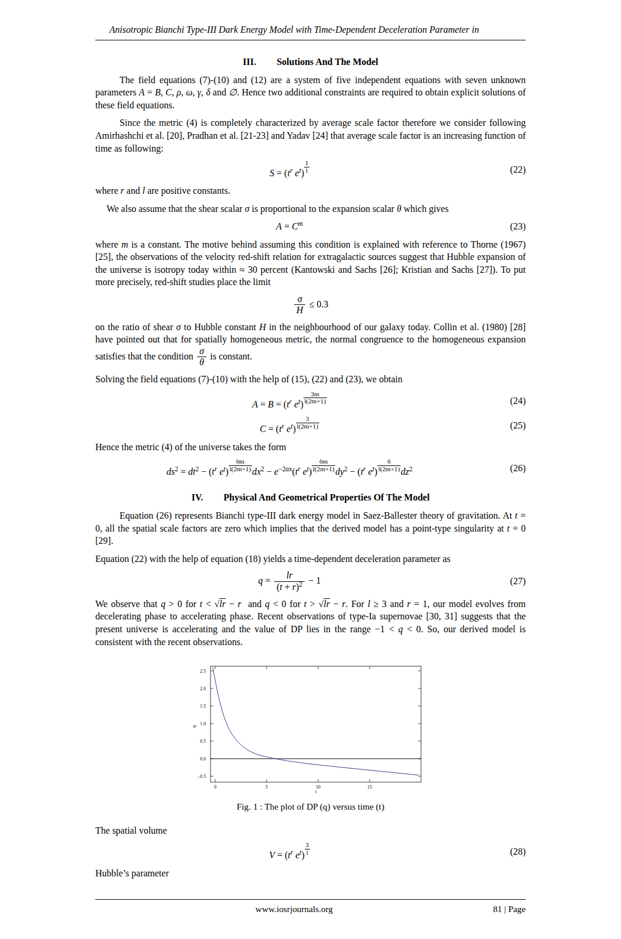Anisotropic Bianchi Type-III Dark Energy Model with Time-Dependent Deceleration Parameter in
III. Solutions And The Model
The field equations (7)-(10) and (12) are a system of five independent equations with seven unknown parameters A = B, C, ρ, ω, γ, δ and ∅. Hence two additional constraints are required to obtain explicit solutions of these field equations.
Since the metric (4) is completely characterized by average scale factor therefore we consider following Amirhashchi et al. [20], Pradhan et al. [21-23] and Yadav [24] that average scale factor is an increasing function of time as following:
S = (tr et)1 l
(22)
where r and l are positive constants.
We also assume that the shear scalar σ is proportional to the expansion scalar θ which gives
A = Cm
(23)
where m is a constant. The motive behind assuming this condition is explained with reference to Thorne (1967) [25], the observations of the velocity red-shift relation for extragalactic sources suggest that Hubble expansion of the universe is isotropy today within ≈ 30 percent (Kantowski and Sachs [26]; Kristian and Sachs [27]). To put more precisely, red-shift studies place the limit
σH ≤ 0.3
on the ratio of shear σ to Hubble constant H in the neighbourhood of our galaxy today. Collin et al. (1980) [28] have pointed out that for spatially homogeneous metric, the normal congruence to the homogeneous expansion satisfies that the condition σθ is constant.
Solving the field equations (7)-(10) with the help of (15), (22) and (23), we obtain
A = B = (tr et)3m l(2m+1)
(24)
C = (tr et)3 l(2m+1)
(25)
Hence the metric (4) of the universe takes the form
ds2 = dt2 − (tr et)6m l(2m+1) dx2 − e−2αx(tr et)6m l(2m+1) dy2 − (tr et)6 l(2m+1) dz2
(26)
IV. Physical And Geometrical Properties Of The Model
Equation (26) represents Bianchi type-III dark energy model in Saez-Ballester theory of gravitation. At t = 0, all the spatial scale factors are zero which implies that the derived model has a point-type singularity at t = 0 [29].
Equation (22) with the help of equation (18) yields a time-dependent deceleration parameter as
q = lr(t + r)2 − 1
(27)
We observe that q > 0 for t < √lr − r and q < 0 for t > √lr − r. For l ≥ 3 and r = 1, our model evolves from decelerating phase to accelerating phase. Recent observations of type-Ia supernovae [30, 31] suggests that the present universe is accelerating and the value of DP lies in the range −1 < q < 0. So, our derived model is consistent with the recent observations.
2.5 2.0 1.5 1.0 0.5 0.0 –0.5 q 0 5 10 15 t
Fig. 1 : The plot of DP (q) versus time (t)
The spatial volume
V = (tr et)3 l
(28)
Hubble’s parameter
www.iosrjournals.org
81 | Page